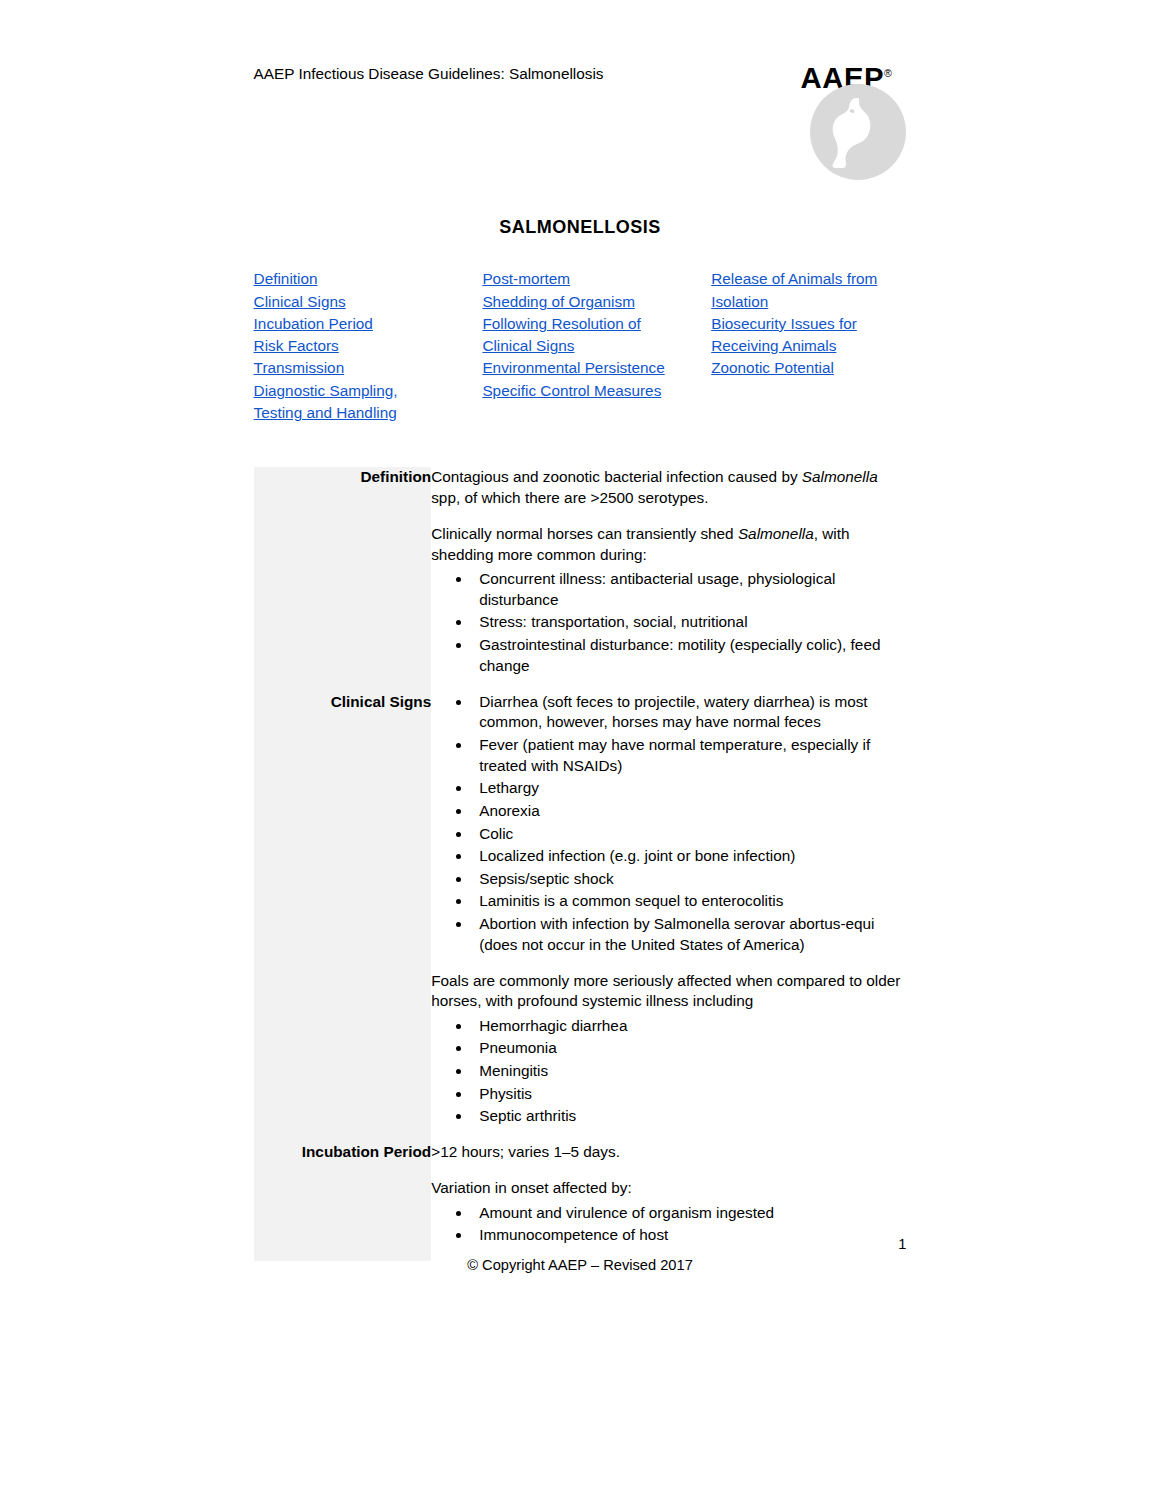AAEP Infectious Disease Guidelines: Salmonellosis
AAEP®
SALMONELLOSIS
Definition Clinical Signs Incubation Period Risk Factors Transmission Diagnostic Sampling, Testing and Handling
Post-mortem Shedding of Organism Following Resolution of Clinical Signs Environmental Persistence Specific Control Measures
Release of Animals from Isolation Biosecurity Issues for Receiving Animals Zoonotic Potential
| Definition | Contagious and zoonotic bacterial infection caused by Salmonella spp, of which there are >2500 serotypes. Clinically normal horses can transiently shed Salmonella , with shedding more common during: Concurrent illness: antibacterial usage, physiological disturbance Stress: transportation, social, nutritional Gastrointestinal disturbance: motility (especially colic), feed change |
| Clinical Signs | Diarrhea (soft feces to projectile, watery diarrhea) is most common, however, horses may have normal feces Fever (patient may have normal temperature, especially if treated with NSAIDs) Lethargy Anorexia Colic Localized infection (e.g. joint or bone infection) Sepsis/septic shock Laminitis is a common sequel to enterocolitis Abortion with infection by Salmonella serovar abortus-equi (does not occur in the United States of America) Foals are commonly more seriously affected when compared to older horses, with profound systemic illness including Hemorrhagic diarrhea Pneumonia Meningitis Physitis Septic arthritis |
| Incubation Period | >12 hours; varies 1–5 days. Variation in onset affected by: Amount and virulence of organism ingested Immunocompetence of host |
© Copyright AAEP – Revised 2017
1